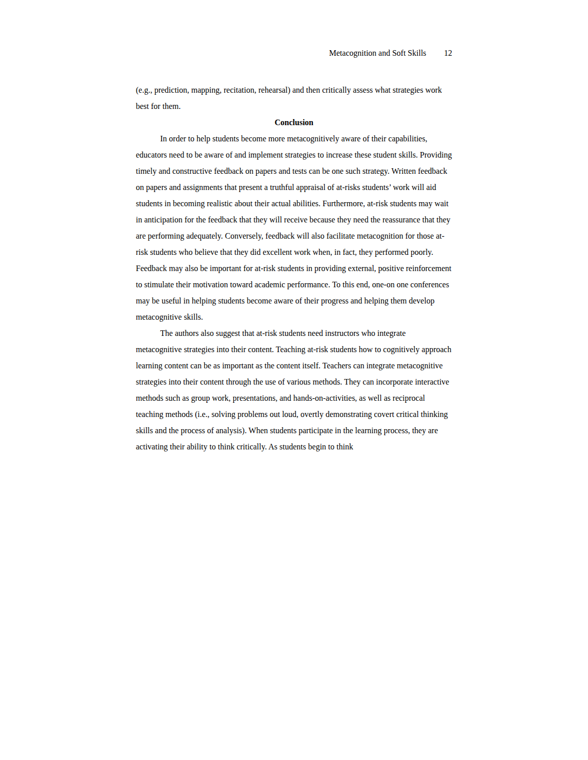Metacognition and Soft Skills12
(e.g., prediction, mapping, recitation, rehearsal) and then critically assess what strategies work best for them.
Conclusion
In order to help students become more metacognitively aware of their capabilities, educators need to be aware of and implement strategies to increase these student skills. Providing timely and constructive feedback on papers and tests can be one such strategy. Written feedback on papers and assignments that present a truthful appraisal of at-risks students’ work will aid students in becoming realistic about their actual abilities. Furthermore, at-risk students may wait in anticipation for the feedback that they will receive because they need the reassurance that they are performing adequately. Conversely, feedback will also facilitate metacognition for those at-risk students who believe that they did excellent work when, in fact, they performed poorly. Feedback may also be important for at-risk students in providing external, positive reinforcement to stimulate their motivation toward academic performance. To this end, one-on one conferences may be useful in helping students become aware of their progress and helping them develop metacognitive skills.
The authors also suggest that at-risk students need instructors who integrate metacognitive strategies into their content. Teaching at-risk students how to cognitively approach learning content can be as important as the content itself. Teachers can integrate metacognitive strategies into their content through the use of various methods. They can incorporate interactive methods such as group work, presentations, and hands-on-activities, as well as reciprocal teaching methods (i.e., solving problems out loud, overtly demonstrating covert critical thinking skills and the process of analysis). When students participate in the learning process, they are activating their ability to think critically. As students begin to think